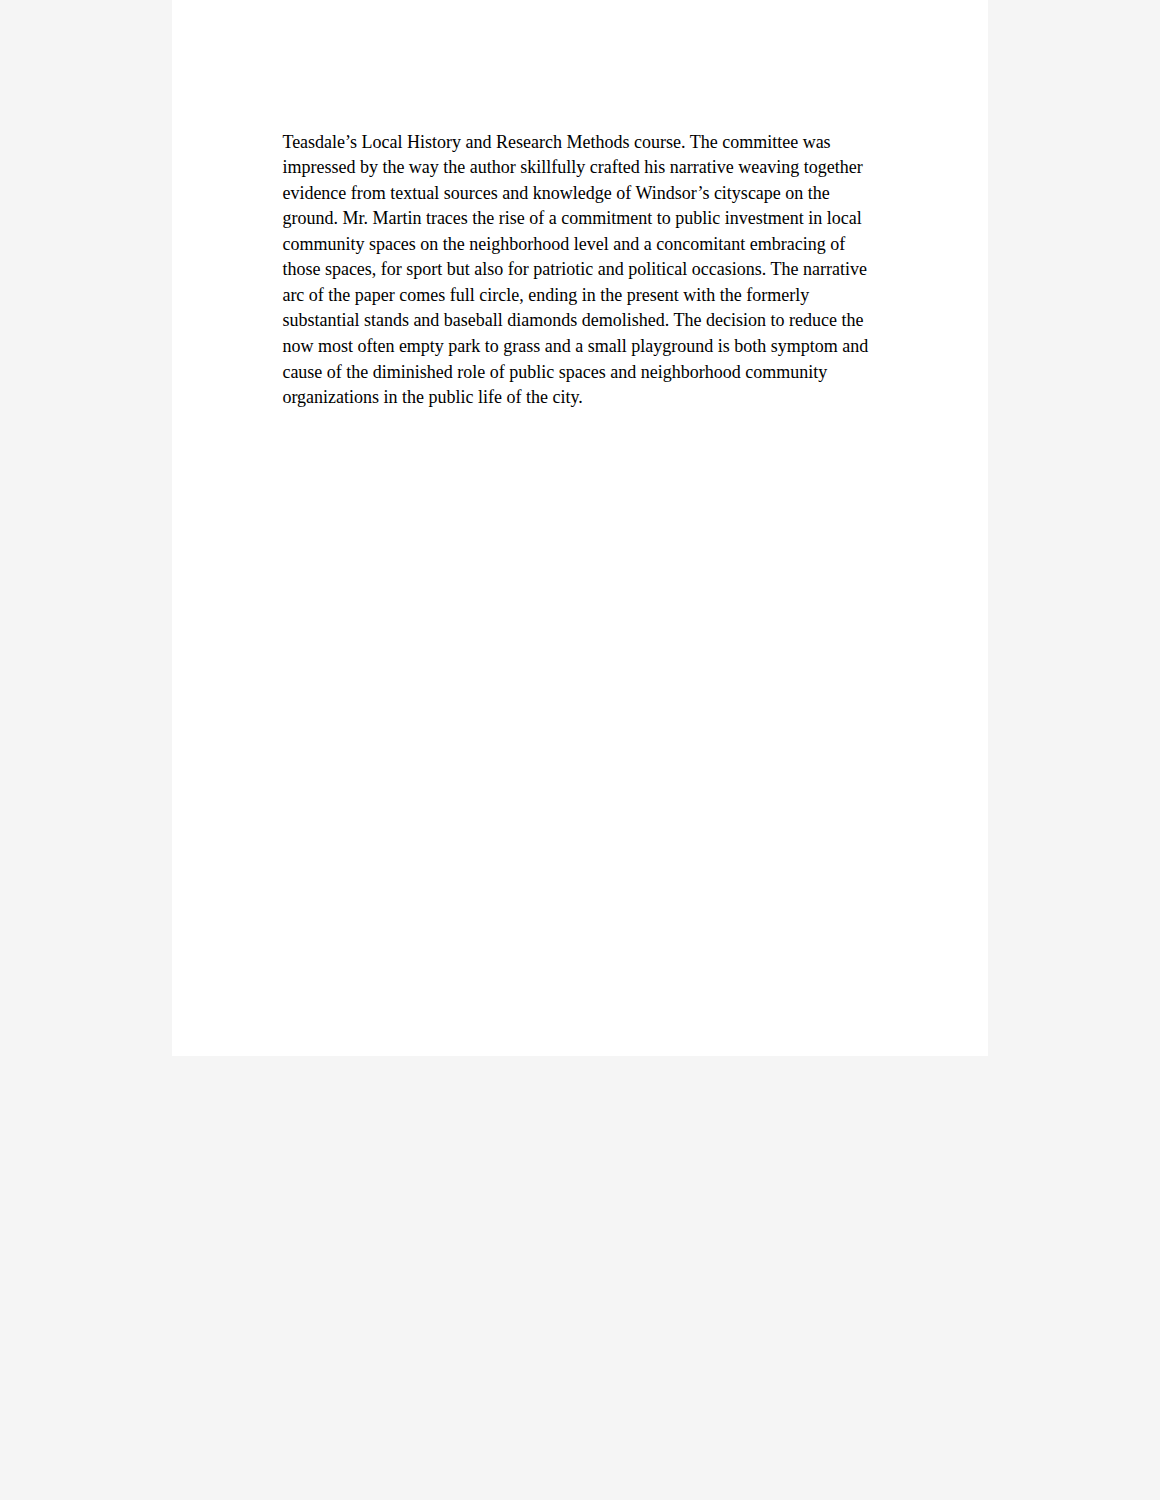Teasdale’s Local History and Research Methods course. The committee was impressed by the way the author skillfully crafted his narrative weaving together evidence from textual sources and knowledge of Windsor’s cityscape on the ground. Mr. Martin traces the rise of a commitment to public investment in local community spaces on the neighborhood level and a concomitant embracing of those spaces, for sport but also for patriotic and political occasions. The narrative arc of the paper comes full circle, ending in the present with the formerly substantial stands and baseball diamonds demolished. The decision to reduce the now most often empty park to grass and a small playground is both symptom and cause of the diminished role of public spaces and neighborhood community organizations in the public life of the city.